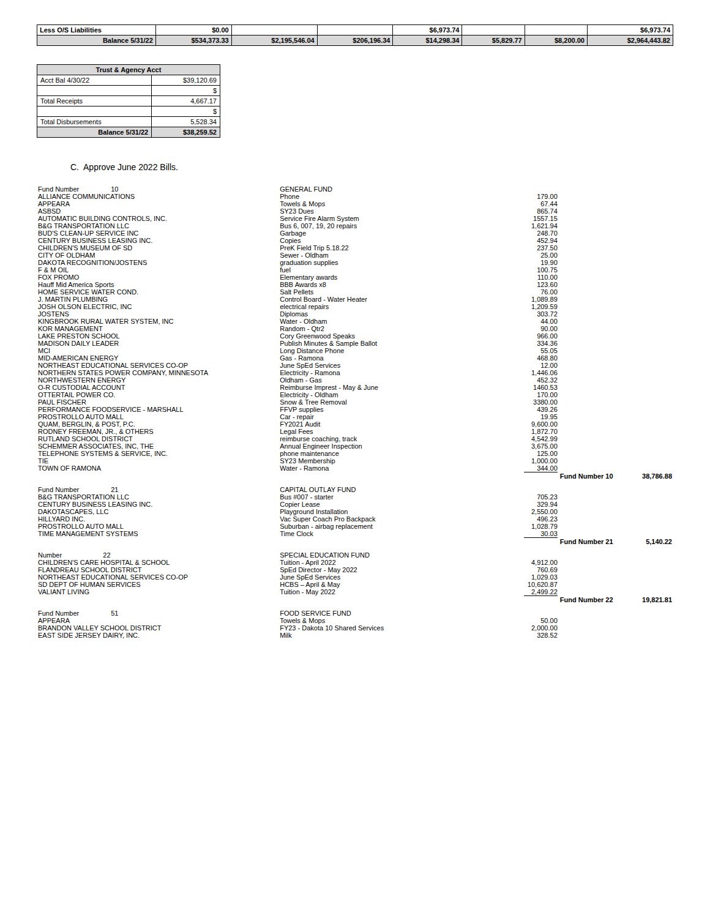| Less O/S Liabilities | $0.00 | | | $6,973.74 | | | $6,973.74 |
| Balance 5/31/22 | $534,373.33 | $2,195,546.04 | $206,196.34 | $14,298.34 | $5,829.77 | $8,200.00 | $2,964,443.82 |
| Trust & Agency Acct |
| --- |
| Acct Bal 4/30/22 | $39,120.69 |
| | $ |
| Total Receipts | 4,667.17 |
| | $ |
| Total Disbursements | 5,528.34 |
| Balance 5/31/22 | $38,259.52 |
C. Approve June 2022 Bills.
| Fund Number 10 | GENERAL FUND | | | |
| ALLIANCE COMMUNICATIONS | Phone | 179.00 | | |
| APPEARA | Towels & Mops | 67.44 | | |
| ASBSD | SY23 Dues | 865.74 | | |
| AUTOMATIC BUILDING CONTROLS, INC. | Service Fire Alarm System | 1557.15 | | |
| B&G TRANSPORTATION LLC | Bus 6, 007, 19, 20 repairs | 1,621.94 | | |
| BUD'S CLEAN-UP SERVICE INC | Garbage | 248.70 | | |
| CENTURY BUSINESS LEASING INC. | Copies | 452.94 | | |
| CHILDREN'S MUSEUM OF SD | PreK Field Trip 5.18.22 | 237.50 | | |
| CITY OF OLDHAM | Sewer - Oldham | 25.00 | | |
| DAKOTA RECOGNITION/JOSTENS | graduation supplies | 19.90 | | |
| F & M OIL | fuel | 100.75 | | |
| FOX PROMO | Elementary awards | 110.00 | | |
| Hauff Mid America Sports | BBB Awards x8 | 123.60 | | |
| HOME SERVICE WATER COND. | Salt Pellets | 76.00 | | |
| J. MARTIN PLUMBING | Control Board - Water Heater | 1,089.89 | | |
| JOSH OLSON ELECTRIC, INC | electrical repairs | 1,209.59 | | |
| JOSTENS | Diplomas | 303.72 | | |
| KINGBROOK RURAL WATER SYSTEM, INC | Water - Oldham | 44.00 | | |
| KOR MANAGEMENT | Random - Qtr2 | 90.00 | | |
| LAKE PRESTON SCHOOL | Cory Greenwood Speaks | 966.00 | | |
| MADISON DAILY LEADER | Publish Minutes & Sample Ballot | 334.36 | | |
| MCI | Long Distance Phone | 55.05 | | |
| MID-AMERICAN ENERGY | Gas - Ramona | 468.80 | | |
| NORTHEAST EDUCATIONAL SERVICES CO-OP | June SpEd Services | 12.00 | | |
| NORTHERN STATES POWER COMPANY, MINNESOTA | Electricity - Ramona | 1,446.06 | | |
| NORTHWESTERN ENERGY | Oldham - Gas | 452.32 | | |
| O-R CUSTODIAL ACCOUNT | Reimburse Imprest - May & June | 1460.53 | | |
| OTTERTAIL POWER CO. | Electricity - Oldham | 170.00 | | |
| PAUL FISCHER | Snow & Tree Removal | 3380.00 | | |
| PERFORMANCE FOODSERVICE - MARSHALL | FFVP supplies | 439.26 | | |
| PROSTROLLO AUTO MALL | Car - repair | 19.95 | | |
| QUAM, BERGLIN, & POST, P.C. | FY2021 Audit | 9,600.00 | | |
| RODNEY FREEMAN, JR., & OTHERS | Legal Fees | 1,872.70 | | |
| RUTLAND SCHOOL DISTRICT | reimburse coaching, track | 4,542.99 | | |
| SCHEMMER ASSOCIATES, INC, THE | Annual Engineer Inspection | 3,675.00 | | |
| TELEPHONE SYSTEMS & SERVICE, INC. | phone maintenance | 125.00 | | |
| TIE | SY23 Membership | 1,000.00 | | |
| TOWN OF RAMONA | Water - Ramona | 344.00 | | |
| | | | Fund Number 10 | 38,786.88 |
| Fund Number 21 | CAPITAL OUTLAY FUND | | | |
| B&G TRANSPORTATION LLC | Bus #007 - starter | 705.23 | | |
| CENTURY BUSINESS LEASING INC. | Copier Lease | 329.94 | | |
| DAKOTASCAPES, LLC | Playground Installation | 2,550.00 | | |
| HILLYARD INC. | Vac Super Coach Pro Backpack | 496.23 | | |
| PROSTROLLO AUTO MALL | Suburban - airbag replacement | 1,028.79 | | |
| TIME MANAGEMENT SYSTEMS | Time Clock | 30.03 | | |
| | | | Fund Number 21 | 5,140.22 |
| Number 22 | SPECIAL EDUCATION FUND | | | |
| CHILDREN'S CARE HOSPITAL & SCHOOL | Tuition - April 2022 | 4,912.00 | | |
| FLANDREAU SCHOOL DISTRICT | SpEd Director - May 2022 | 760.69 | | |
| NORTHEAST EDUCATIONAL SERVICES CO-OP | June SpEd Services | 1,029.03 | | |
| SD DEPT OF HUMAN SERVICES | HCBS – April & May | 10,620.87 | | |
| VALIANT LIVING | Tuition - May 2022 | 2,499.22 | | |
| | | | Fund Number 22 | 19,821.81 |
| Fund Number 51 | FOOD SERVICE FUND | | | |
| APPEARA | Towels & Mops | 50.00 | | |
| BRANDON VALLEY SCHOOL DISTRICT | FY23 - Dakota 10 Shared Services | 2,000.00 | | |
| EAST SIDE JERSEY DAIRY, INC. | Milk | 328.52 | | |